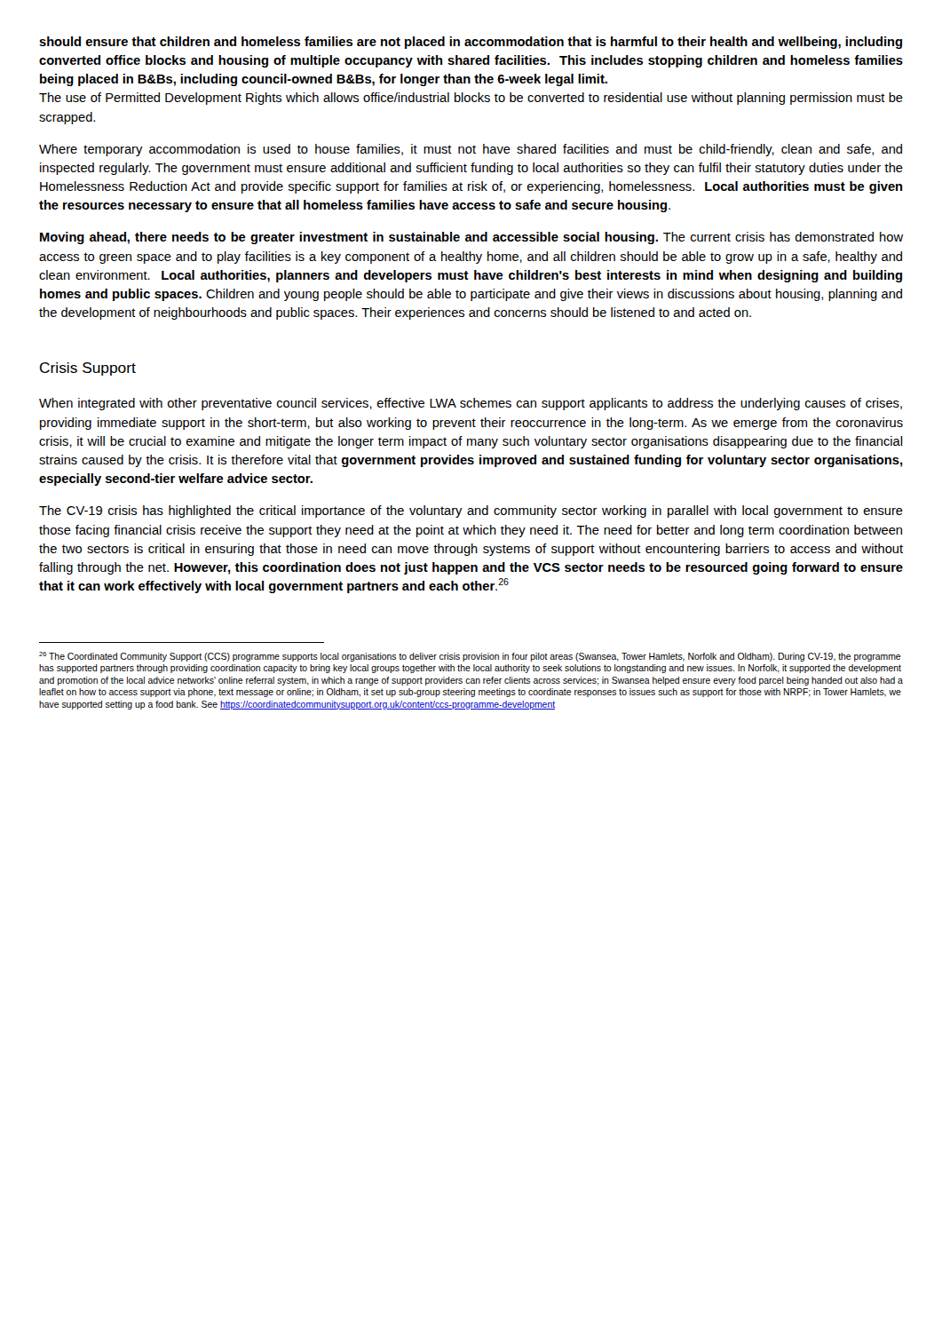should ensure that children and homeless families are not placed in accommodation that is harmful to their health and wellbeing, including converted office blocks and housing of multiple occupancy with shared facilities. This includes stopping children and homeless families being placed in B&Bs, including council-owned B&Bs, for longer than the 6-week legal limit.
The use of Permitted Development Rights which allows office/industrial blocks to be converted to residential use without planning permission must be scrapped.
Where temporary accommodation is used to house families, it must not have shared facilities and must be child-friendly, clean and safe, and inspected regularly. The government must ensure additional and sufficient funding to local authorities so they can fulfil their statutory duties under the Homelessness Reduction Act and provide specific support for families at risk of, or experiencing, homelessness. Local authorities must be given the resources necessary to ensure that all homeless families have access to safe and secure housing.
Moving ahead, there needs to be greater investment in sustainable and accessible social housing. The current crisis has demonstrated how access to green space and to play facilities is a key component of a healthy home, and all children should be able to grow up in a safe, healthy and clean environment. Local authorities, planners and developers must have children's best interests in mind when designing and building homes and public spaces. Children and young people should be able to participate and give their views in discussions about housing, planning and the development of neighbourhoods and public spaces. Their experiences and concerns should be listened to and acted on.
Crisis Support
When integrated with other preventative council services, effective LWA schemes can support applicants to address the underlying causes of crises, providing immediate support in the short-term, but also working to prevent their reoccurrence in the long-term. As we emerge from the coronavirus crisis, it will be crucial to examine and mitigate the longer term impact of many such voluntary sector organisations disappearing due to the financial strains caused by the crisis. It is therefore vital that government provides improved and sustained funding for voluntary sector organisations, especially second-tier welfare advice sector.
The CV-19 crisis has highlighted the critical importance of the voluntary and community sector working in parallel with local government to ensure those facing financial crisis receive the support they need at the point at which they need it. The need for better and long term coordination between the two sectors is critical in ensuring that those in need can move through systems of support without encountering barriers to access and without falling through the net. However, this coordination does not just happen and the VCS sector needs to be resourced going forward to ensure that it can work effectively with local government partners and each other.26
26 The Coordinated Community Support (CCS) programme supports local organisations to deliver crisis provision in four pilot areas (Swansea, Tower Hamlets, Norfolk and Oldham). During CV-19, the programme has supported partners through providing coordination capacity to bring key local groups together with the local authority to seek solutions to longstanding and new issues. In Norfolk, it supported the development and promotion of the local advice networks' online referral system, in which a range of support providers can refer clients across services; in Swansea helped ensure every food parcel being handed out also had a leaflet on how to access support via phone, text message or online; in Oldham, it set up sub-group steering meetings to coordinate responses to issues such as support for those with NRPF; in Tower Hamlets, we have supported setting up a food bank. See https://coordinatedcommunitysupport.org.uk/content/ccs-programme-development